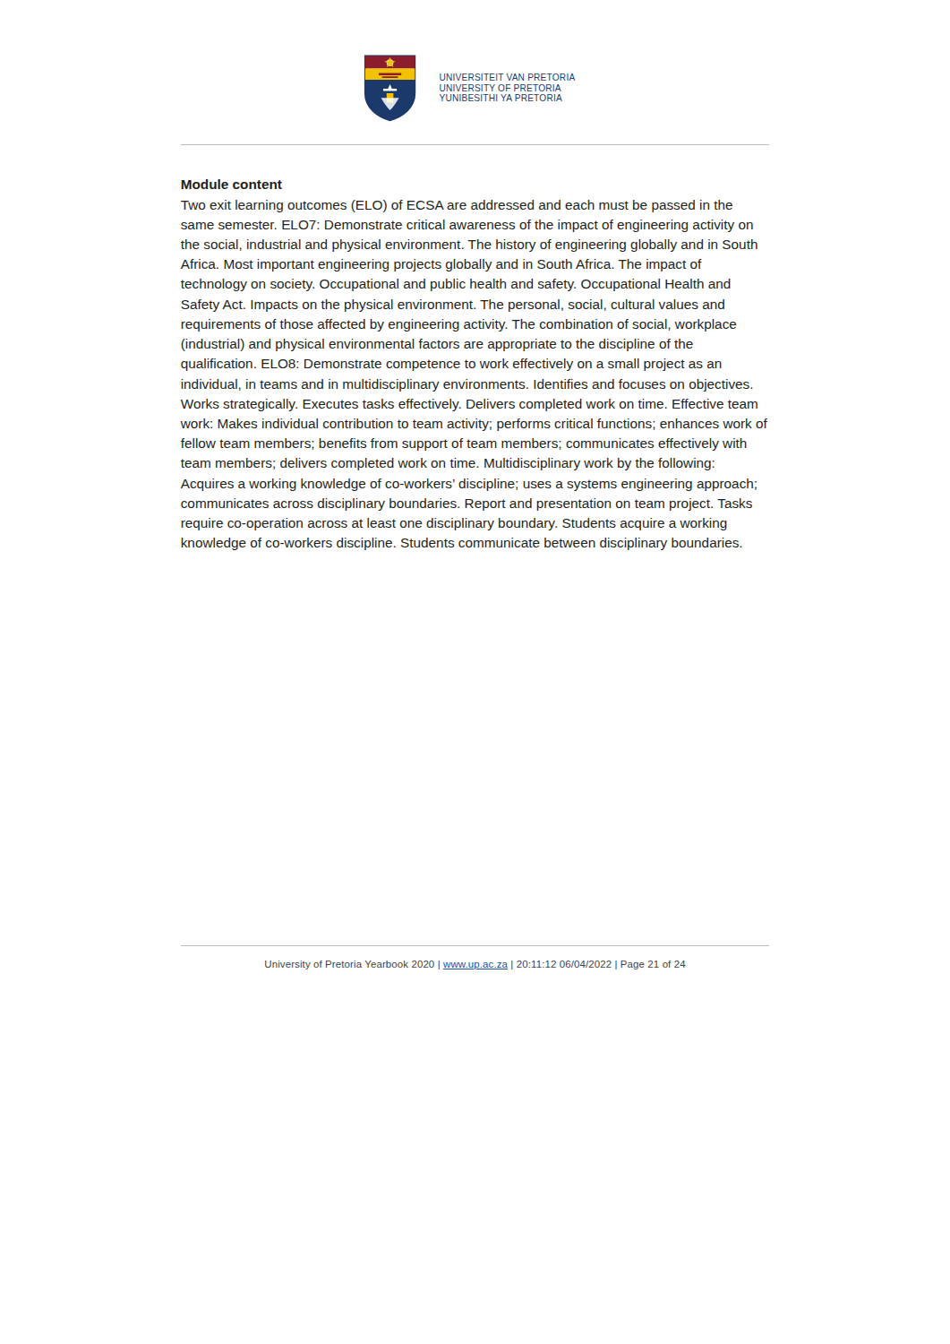Universiteit van Pretoria University of Pretoria Yunibesithi ya Pretoria
Module content
Two exit learning outcomes (ELO) of ECSA are addressed and each must be passed in the same semester. ELO7: Demonstrate critical awareness of the impact of engineering activity on the social, industrial and physical environment. The history of engineering globally and in South Africa. Most important engineering projects globally and in South Africa. The impact of technology on society. Occupational and public health and safety. Occupational Health and Safety Act. Impacts on the physical environment. The personal, social, cultural values and requirements of those affected by engineering activity. The combination of social, workplace (industrial) and physical environmental factors are appropriate to the discipline of the qualification. ELO8: Demonstrate competence to work effectively on a small project as an individual, in teams and in multidisciplinary environments. Identifies and focuses on objectives. Works strategically. Executes tasks effectively. Delivers completed work on time. Effective team work: Makes individual contribution to team activity; performs critical functions; enhances work of fellow team members; benefits from support of team members; communicates effectively with team members; delivers completed work on time. Multidisciplinary work by the following: Acquires a working knowledge of co-workers’ discipline; uses a systems engineering approach; communicates across disciplinary boundaries. Report and presentation on team project. Tasks require co-operation across at least one disciplinary boundary. Students acquire a working knowledge of co-workers discipline. Students communicate between disciplinary boundaries.
University of Pretoria Yearbook 2020 | www.up.ac.za | 20:11:12 06/04/2022 | Page 21 of 24